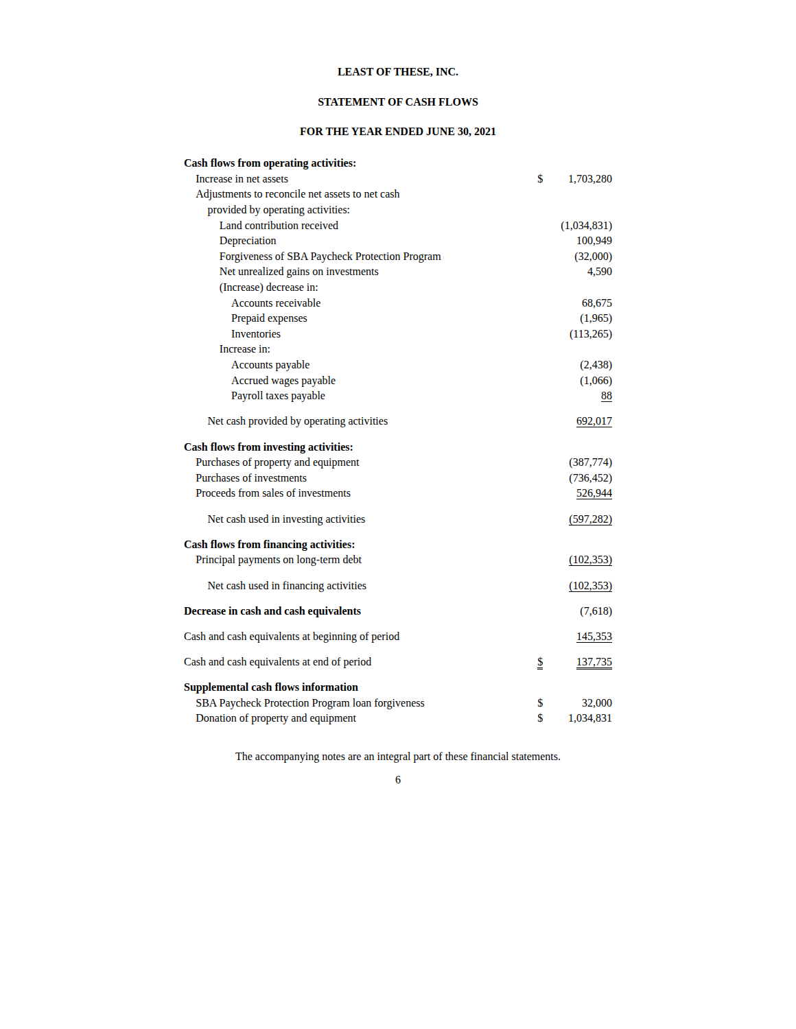LEAST OF THESE, INC.
STATEMENT OF CASH FLOWS
FOR THE YEAR ENDED JUNE 30, 2021
| Cash flows from operating activities: | | |
| Increase in net assets | $ | 1,703,280 |
| Adjustments to reconcile net assets to net cash | | |
| provided by operating activities: | | |
| Land contribution received | | (1,034,831) |
| Depreciation | | 100,949 |
| Forgiveness of SBA Paycheck Protection Program | | (32,000) |
| Net unrealized gains on investments | | 4,590 |
| (Increase) decrease in: | | |
| Accounts receivable | | 68,675 |
| Prepaid expenses | | (1,965) |
| Inventories | | (113,265) |
| Increase in: | | |
| Accounts payable | | (2,438) |
| Accrued wages payable | | (1,066) |
| Payroll taxes payable | | 88 |
| Net cash provided by operating activities | | 692,017 |
| Cash flows from investing activities: | | |
| Purchases of property and equipment | | (387,774) |
| Purchases of investments | | (736,452) |
| Proceeds from sales of investments | | 526,944 |
| Net cash used in investing activities | | (597,282) |
| Cash flows from financing activities: | | |
| Principal payments on long-term debt | | (102,353) |
| Net cash used in financing activities | | (102,353) |
| Decrease in cash and cash equivalents | | (7,618) |
| Cash and cash equivalents at beginning of period | | 145,353 |
| Cash and cash equivalents at end of period | $ | 137,735 |
| Supplemental cash flows information | | |
| SBA Paycheck Protection Program loan forgiveness | $ | 32,000 |
| Donation of property and equipment | $ | 1,034,831 |
The accompanying notes are an integral part of these financial statements.
6